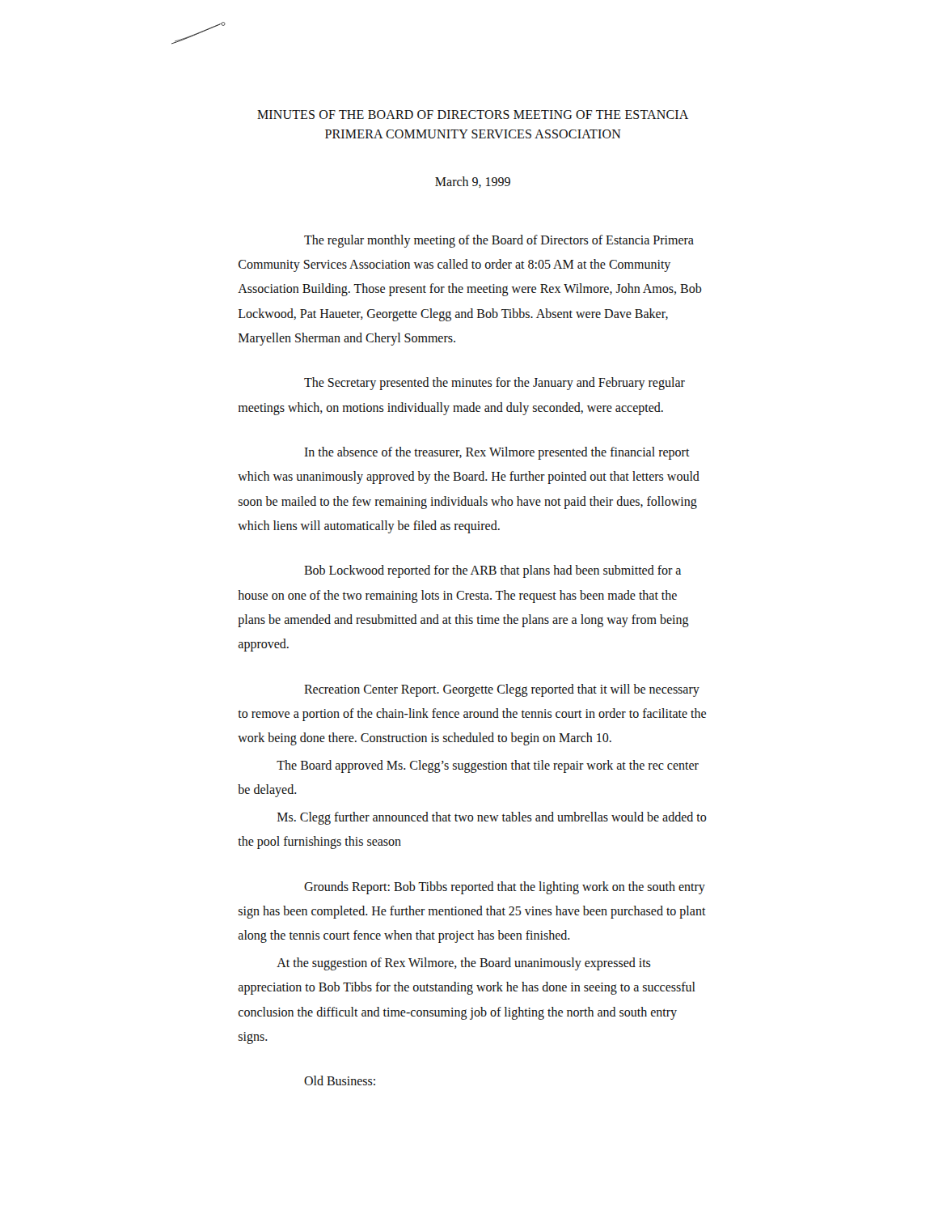Minutes of the Board of Directors Meeting of the Estancia
Primera Community Services Association
March 9, 1999
The regular monthly meeting of the Board of Directors of Estancia Primera Community Services Association was called to order at 8:05 AM at the Community Association Building. Those present for the meeting were Rex Wilmore, John Amos, Bob Lockwood, Pat Haueter, Georgette Clegg and Bob Tibbs. Absent were Dave Baker, Maryellen Sherman and Cheryl Sommers.
The Secretary presented the minutes for the January and February regular meetings which, on motions individually made and duly seconded, were accepted.
In the absence of the treasurer, Rex Wilmore presented the financial report which was unanimously approved by the Board. He further pointed out that letters would soon be mailed to the few remaining individuals who have not paid their dues, following which liens will automatically be filed as required.
Bob Lockwood reported for the ARB that plans had been submitted for a house on one of the two remaining lots in Cresta. The request has been made that the plans be amended and resubmitted and at this time the plans are a long way from being approved.
Recreation Center Report. Georgette Clegg reported that it will be necessary to remove a portion of the chain-link fence around the tennis court in order to facilitate the work being done there. Construction is scheduled to begin on March 10.
The Board approved Ms. Clegg’s suggestion that tile repair work at the rec center be delayed.
Ms. Clegg further announced that two new tables and umbrellas would be added to the pool furnishings this season
Grounds Report: Bob Tibbs reported that the lighting work on the south entry sign has been completed. He further mentioned that 25 vines have been purchased to plant along the tennis court fence when that project has been finished.
At the suggestion of Rex Wilmore, the Board unanimously expressed its appreciation to Bob Tibbs for the outstanding work he has done in seeing to a successful conclusion the difficult and time-consuming job of lighting the north and south entry signs.
Old Business: